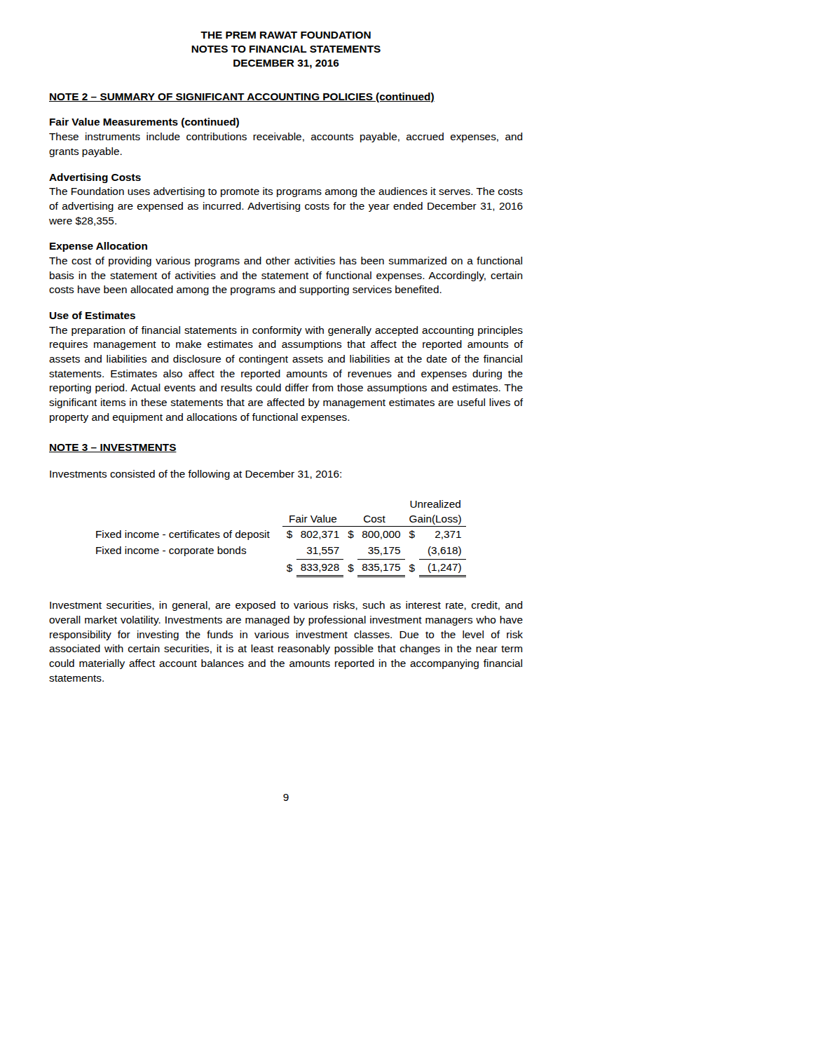THE PREM RAWAT FOUNDATION
NOTES TO FINANCIAL STATEMENTS
DECEMBER 31, 2016
NOTE 2 – SUMMARY OF SIGNIFICANT ACCOUNTING POLICIES (continued)
Fair Value Measurements (continued)
These instruments include contributions receivable, accounts payable, accrued expenses, and grants payable.
Advertising Costs
The Foundation uses advertising to promote its programs among the audiences it serves. The costs of advertising are expensed as incurred. Advertising costs for the year ended December 31, 2016 were $28,355.
Expense Allocation
The cost of providing various programs and other activities has been summarized on a functional basis in the statement of activities and the statement of functional expenses. Accordingly, certain costs have been allocated among the programs and supporting services benefited.
Use of Estimates
The preparation of financial statements in conformity with generally accepted accounting principles requires management to make estimates and assumptions that affect the reported amounts of assets and liabilities and disclosure of contingent assets and liabilities at the date of the financial statements. Estimates also affect the reported amounts of revenues and expenses during the reporting period. Actual events and results could differ from those assumptions and estimates. The significant items in these statements that are affected by management estimates are useful lives of property and equipment and allocations of functional expenses.
NOTE 3 – INVESTMENTS
Investments consisted of the following at December 31, 2016:
| | | | Unrealized |
| | Fair Value | Cost | Gain(Loss) |
| Fixed income - certificates of deposit | $ | 802,371 | $ | 800,000 | $ | 2,371 |
| Fixed income - corporate bonds | | 31,557 | | 35,175 | | (3,618) |
| | $ | 833,928 | $ | 835,175 | $ | (1,247) |
Investment securities, in general, are exposed to various risks, such as interest rate, credit, and overall market volatility. Investments are managed by professional investment managers who have responsibility for investing the funds in various investment classes. Due to the level of risk associated with certain securities, it is at least reasonably possible that changes in the near term could materially affect account balances and the amounts reported in the accompanying financial statements.
9